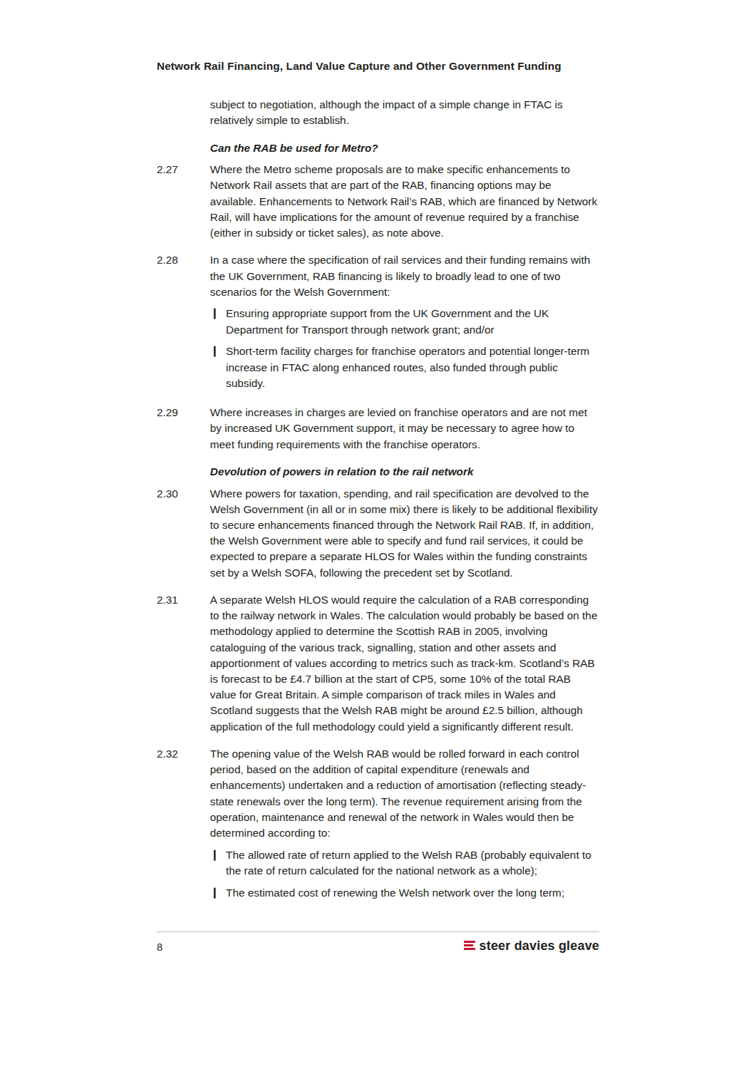Network Rail Financing, Land Value Capture and Other Government Funding
subject to negotiation, although the impact of a simple change in FTAC is relatively simple to establish.
Can the RAB be used for Metro?
2.27
Where the Metro scheme proposals are to make specific enhancements to Network Rail assets that are part of the RAB, financing options may be available. Enhancements to Network Rail’s RAB, which are financed by Network Rail, will have implications for the amount of revenue required by a franchise (either in subsidy or ticket sales), as note above.
2.28
In a case where the specification of rail services and their funding remains with the UK Government, RAB financing is likely to broadly lead to one of two scenarios for the Welsh Government:
Ensuring appropriate support from the UK Government and the UK Department for Transport through network grant; and/or
Short-term facility charges for franchise operators and potential longer-term increase in FTAC along enhanced routes, also funded through public subsidy.
2.29
Where increases in charges are levied on franchise operators and are not met by increased UK Government support, it may be necessary to agree how to meet funding requirements with the franchise operators.
Devolution of powers in relation to the rail network
2.30
Where powers for taxation, spending, and rail specification are devolved to the Welsh Government (in all or in some mix) there is likely to be additional flexibility to secure enhancements financed through the Network Rail RAB. If, in addition, the Welsh Government were able to specify and fund rail services, it could be expected to prepare a separate HLOS for Wales within the funding constraints set by a Welsh SOFA, following the precedent set by Scotland.
2.31
A separate Welsh HLOS would require the calculation of a RAB corresponding to the railway network in Wales. The calculation would probably be based on the methodology applied to determine the Scottish RAB in 2005, involving cataloguing of the various track, signalling, station and other assets and apportionment of values according to metrics such as track-km. Scotland’s RAB is forecast to be £4.7 billion at the start of CP5, some 10% of the total RAB value for Great Britain. A simple comparison of track miles in Wales and Scotland suggests that the Welsh RAB might be around £2.5 billion, although application of the full methodology could yield a significantly different result.
2.32
The opening value of the Welsh RAB would be rolled forward in each control period, based on the addition of capital expenditure (renewals and enhancements) undertaken and a reduction of amortisation (reflecting steady-state renewals over the long term). The revenue requirement arising from the operation, maintenance and renewal of the network in Wales would then be determined according to:
The allowed rate of return applied to the Welsh RAB (probably equivalent to the rate of return calculated for the national network as a whole);
The estimated cost of renewing the Welsh network over the long term;
8
steer davies gleave